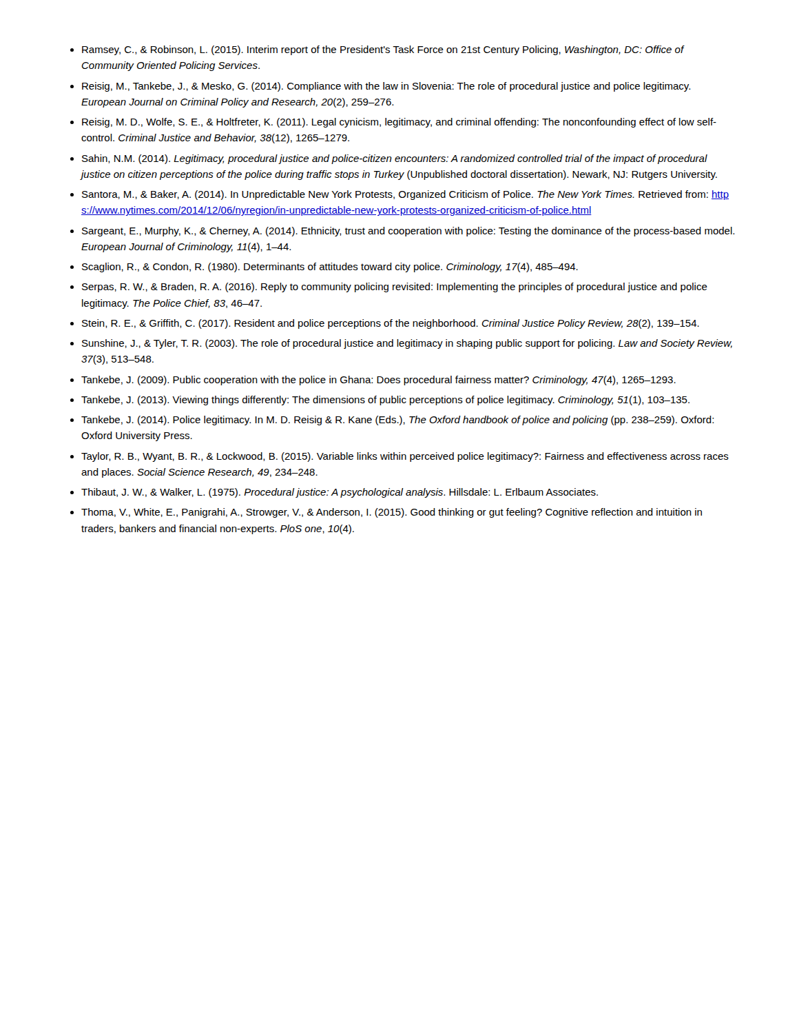Ramsey, C., & Robinson, L. (2015). Interim report of the President's Task Force on 21st Century Policing, Washington, DC: Office of Community Oriented Policing Services.
Reisig, M., Tankebe, J., & Mesko, G. (2014). Compliance with the law in Slovenia: The role of procedural justice and police legitimacy. European Journal on Criminal Policy and Research, 20(2), 259–276.
Reisig, M. D., Wolfe, S. E., & Holtfreter, K. (2011). Legal cynicism, legitimacy, and criminal offending: The nonconfounding effect of low self-control. Criminal Justice and Behavior, 38(12), 1265–1279.
Sahin, N.M. (2014). Legitimacy, procedural justice and police-citizen encounters: A randomized controlled trial of the impact of procedural justice on citizen perceptions of the police during traffic stops in Turkey (Unpublished doctoral dissertation). Newark, NJ: Rutgers University.
Santora, M., & Baker, A. (2014). In Unpredictable New York Protests, Organized Criticism of Police. The New York Times. Retrieved from: https://www.nytimes.com/2014/12/06/nyregion/in-unpredictable-new-york-protests-organized-criticism-of-police.html
Sargeant, E., Murphy, K., & Cherney, A. (2014). Ethnicity, trust and cooperation with police: Testing the dominance of the process-based model. European Journal of Criminology, 11(4), 1–44.
Scaglion, R., & Condon, R. (1980). Determinants of attitudes toward city police. Criminology, 17(4), 485–494.
Serpas, R. W., & Braden, R. A. (2016). Reply to community policing revisited: Implementing the principles of procedural justice and police legitimacy. The Police Chief, 83, 46–47.
Stein, R. E., & Griffith, C. (2017). Resident and police perceptions of the neighborhood. Criminal Justice Policy Review, 28(2), 139–154.
Sunshine, J., & Tyler, T. R. (2003). The role of procedural justice and legitimacy in shaping public support for policing. Law and Society Review, 37(3), 513–548.
Tankebe, J. (2009). Public cooperation with the police in Ghana: Does procedural fairness matter? Criminology, 47(4), 1265–1293.
Tankebe, J. (2013). Viewing things differently: The dimensions of public perceptions of police legitimacy. Criminology, 51(1), 103–135.
Tankebe, J. (2014). Police legitimacy. In M. D. Reisig & R. Kane (Eds.), The Oxford handbook of police and policing (pp. 238–259). Oxford: Oxford University Press.
Taylor, R. B., Wyant, B. R., & Lockwood, B. (2015). Variable links within perceived police legitimacy?: Fairness and effectiveness across races and places. Social Science Research, 49, 234–248.
Thibaut, J. W., & Walker, L. (1975). Procedural justice: A psychological analysis. Hillsdale: L. Erlbaum Associates.
Thoma, V., White, E., Panigrahi, A., Strowger, V., & Anderson, I. (2015). Good thinking or gut feeling? Cognitive reflection and intuition in traders, bankers and financial non-experts. PloS one, 10(4).